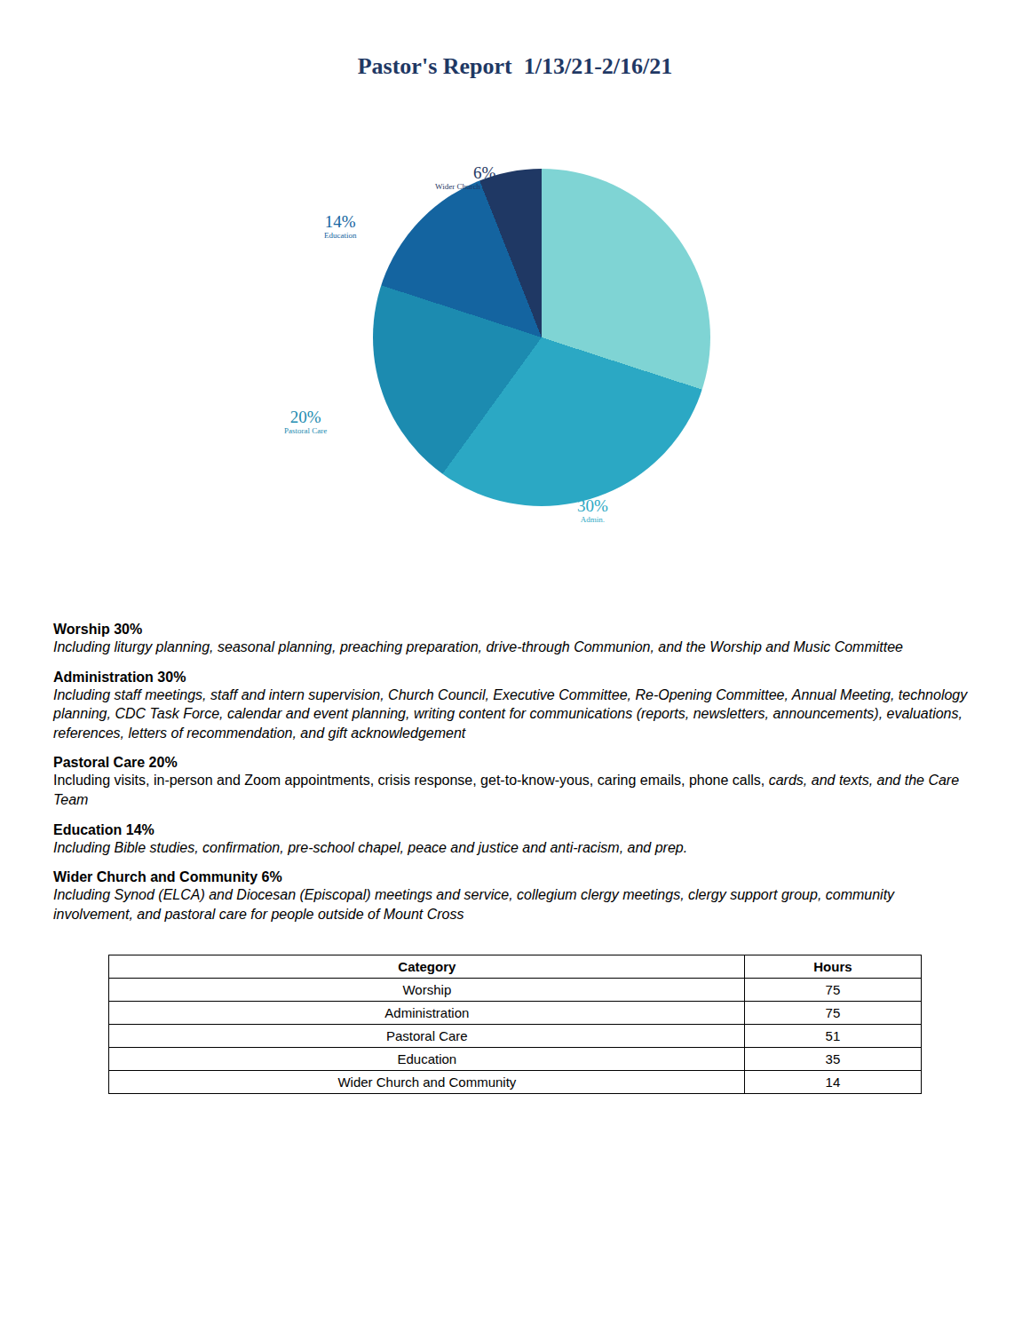Pastor's Report 1/13/21-2/16/21
6% Wider Church and Community
14% Education
20% Pastoral Care
30% Worship
30% Admin.
Worship 30%
Including liturgy planning, seasonal planning, preaching preparation, drive-through Communion, and the Worship and Music Committee
Administration 30%
Including staff meetings, staff and intern supervision, Church Council, Executive Committee, Re-Opening Committee, Annual Meeting, technology planning, CDC Task Force, calendar and event planning, writing content for communications (reports, newsletters, announcements), evaluations, references, letters of recommendation, and gift acknowledgement
Pastoral Care 20%
Including visits, in-person and Zoom appointments, crisis response, get-to-know-yous, caring emails, phone calls, cards, and texts, and the Care Team
Education 14%
Including Bible studies, confirmation, pre-school chapel, peace and justice and anti-racism, and prep.
Wider Church and Community 6%
Including Synod (ELCA) and Diocesan (Episcopal) meetings and service, collegium clergy meetings, clergy support group, community involvement, and pastoral care for people outside of Mount Cross
| Category | Hours |
| --- | --- |
| Worship | 75 |
| Administration | 75 |
| Pastoral Care | 51 |
| Education | 35 |
| Wider Church and Community | 14 |